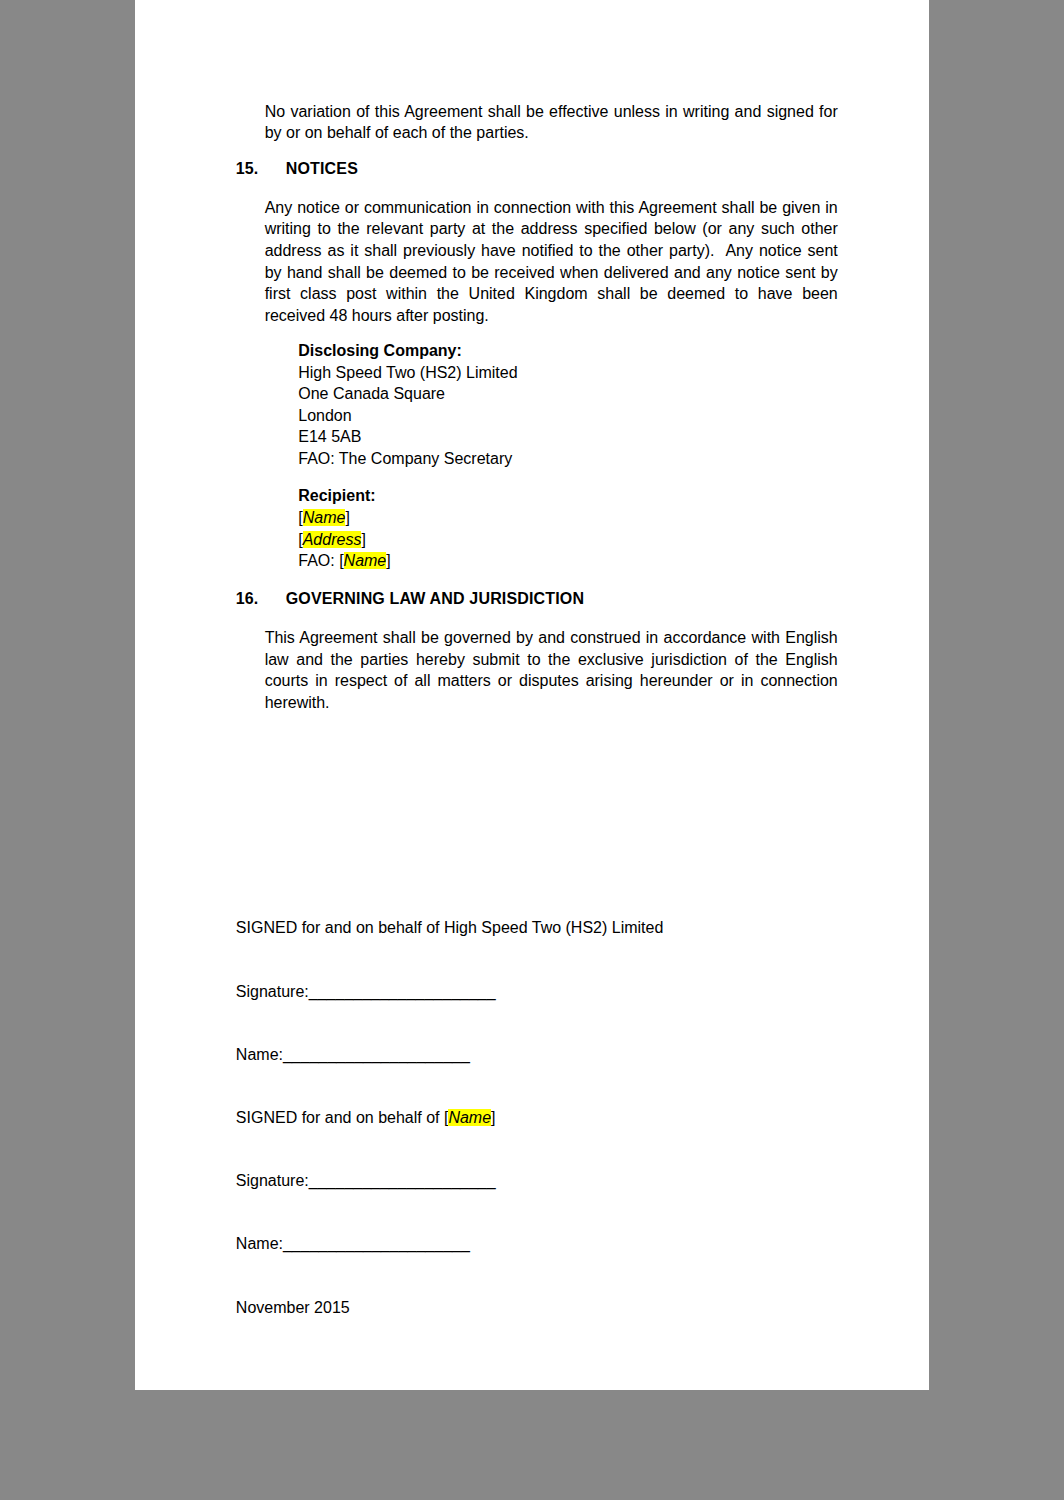No variation of this Agreement shall be effective unless in writing and signed for by or on behalf of each of the parties.
15.
Notices
Any notice or communication in connection with this Agreement shall be given in writing to the relevant party at the address specified below (or any such other address as it shall previously have notified to the other party). Any notice sent by hand shall be deemed to be received when delivered and any notice sent by first class post within the United Kingdom shall be deemed to have been received 48 hours after posting.
Disclosing Company:
High Speed Two (HS2) Limited
One Canada Square
London
E14 5AB
FAO: The Company Secretary
Recipient:
[Name]
[Address]
FAO: [Name]
16.
Governing Law and Jurisdiction
This Agreement shall be governed by and construed in accordance with English law and the parties hereby submit to the exclusive jurisdiction of the English courts in respect of all matters or disputes arising hereunder or in connection herewith.
SIGNED for and on behalf of High Speed Two (HS2) Limited
Signature:_____________________
Name:_____________________
SIGNED for and on behalf of [Name]
Signature:_____________________
Name:_____________________
November 2015